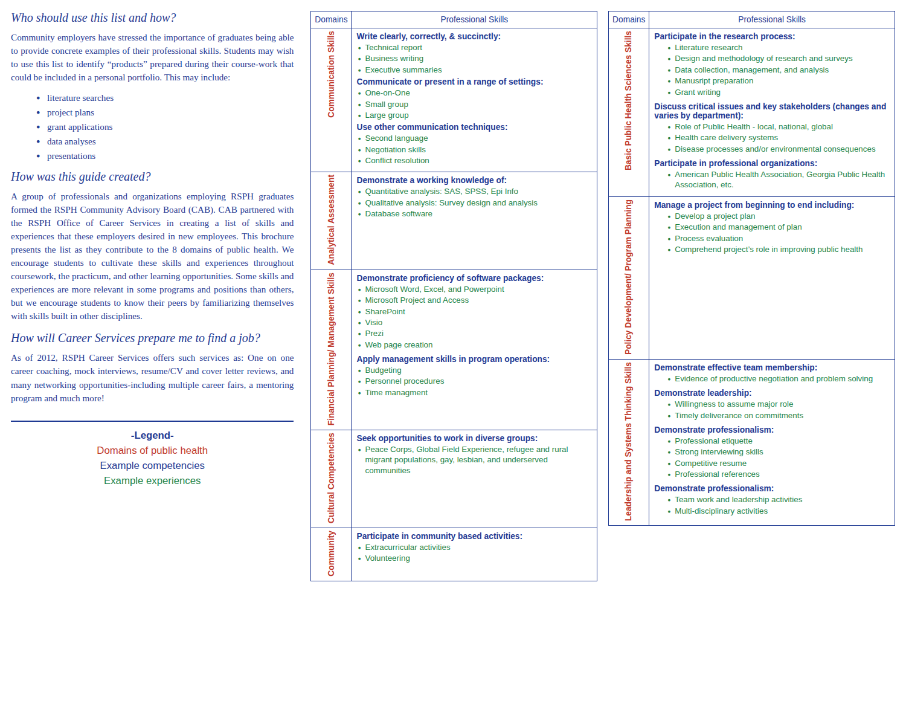Who should use this list and how?
Community employers have stressed the importance of graduates being able to provide concrete examples of their professional skills. Students may wish to use this list to identify “products” prepared during their course-work that could be included in a personal portfolio. This may include:
literature searches
project plans
grant applications
data analyses
presentations
How was this guide created?
A group of professionals and organizations employing RSPH graduates formed the RSPH Community Advisory Board (CAB). CAB partnered with the RSPH Office of Career Services in creating a list of skills and experiences that these employers desired in new employees. This brochure presents the list as they contribute to the 8 domains of public health. We encourage students to cultivate these skills and experiences throughout coursework, the practicum, and other learning opportunities. Some skills and experiences are more relevant in some programs and positions than others, but we encourage students to know their peers by familiarizing themselves with skills built in other disciplines.
How will Career Services prepare me to find a job?
As of 2012, RSPH Career Services offers such services as: One on one career coaching, mock interviews, resume/CV and cover letter reviews, and many networking opportunities-including multiple career fairs, a mentoring program and much more!
-Legend-
Domains of public health
Example competencies
Example experiences
| Domains | Professional Skills |
| --- | --- |
| Communication Skills | Write clearly, correctly, & succinctly: Technical report Business writing Executive summaries Communicate or present in a range of settings: One-on-One Small group Large group Use other communication techniques: Second language Negotiation skills Conflict resolution |
| Analytical Assessment | Demonstrate a working knowledge of: Quantitative analysis: SAS, SPSS, Epi Info Qualitative analysis: Survey design and analysis Database software |
| Financial Planning/ Management Skills | Demonstrate proficiency of software packages: Microsoft Word, Excel, and Powerpoint Microsoft Project and Access SharePoint Visio Prezi Web page creation Apply management skills in program operations: Budgeting Personnel procedures Time managment |
| Cultural Competencies | Seek opportunities to work in diverse groups: Peace Corps, Global Field Experience, refugee and rural migrant populations, gay, lesbian, and underserved communities |
| Community | Participate in community based activities: Extracurricular activities Volunteering |
| Domains | Professional Skills |
| --- | --- |
| Basic Public Health Sciences Skills | Participate in the research process: Literature research Design and methodology of research and surveys Data collection, management, and analysis Manusript preparation Grant writing Discuss critical issues and key stakeholders (changes and varies by department): Role of Public Health - local, national, global Health care delivery systems Disease processes and/or environmental consequences Participate in professional organizations: American Public Health Association, Georgia Public Health Association, etc. |
| Policy Development/ Program Planning | Manage a project from beginning to end including: Develop a project plan Execution and management of plan Process evaluation Comprehend project’s role in improving public health |
| Leadership and Systems Thinking Skills | Demonstrate effective team membership: Evidence of productive negotiation and problem solving Demonstrate leadership: Willingness to assume major role Timely deliverance on commitments Demonstrate professionalism: Professional etiquette Strong interviewing skills Competitive resume Professional references Demonstrate professionalism: Team work and leadership activities Multi-disciplinary activities |